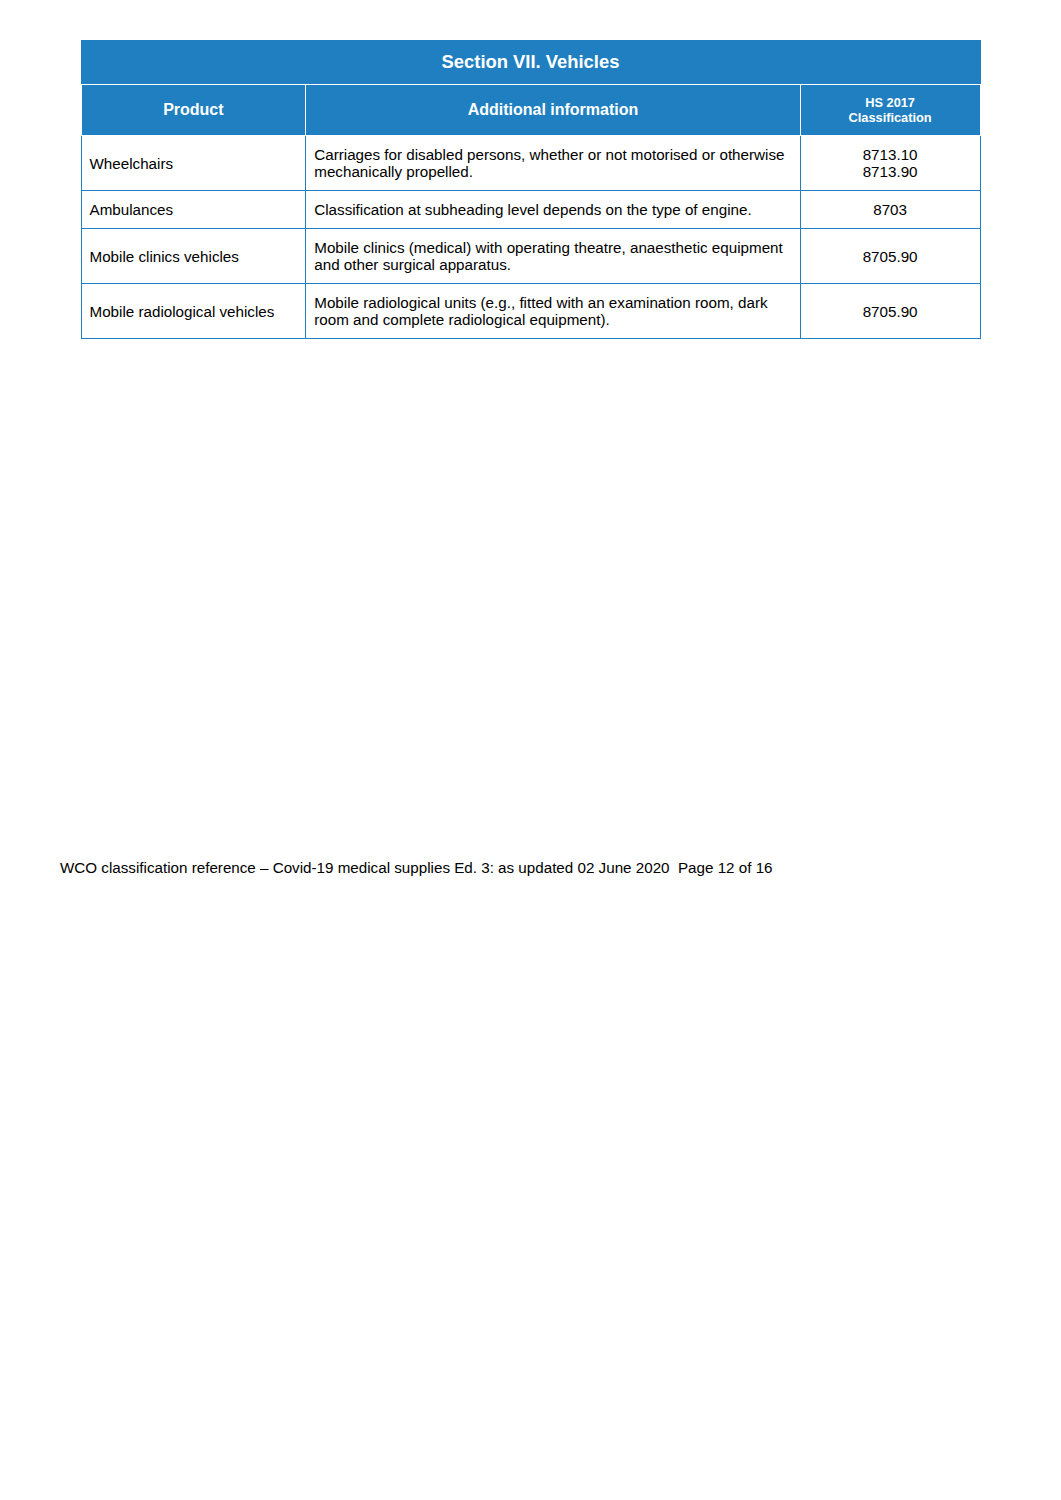Section VII. Vehicles
| Product | Additional information | HS 2017 Classification |
| --- | --- | --- |
| Wheelchairs | Carriages for disabled persons, whether or not motorised or otherwise mechanically propelled. | 8713.10 8713.90 |
| Ambulances | Classification at subheading level depends on the type of engine. | 8703 |
| Mobile clinics vehicles | Mobile clinics (medical) with operating theatre, anaesthetic equipment and other surgical apparatus. | 8705.90 |
| Mobile radiological vehicles | Mobile radiological units (e.g., fitted with an examination room, dark room and complete radiological equipment). | 8705.90 |
WCO classification reference – Covid-19 medical supplies Ed. 3: as updated 02 June 2020 Page 12 of 16